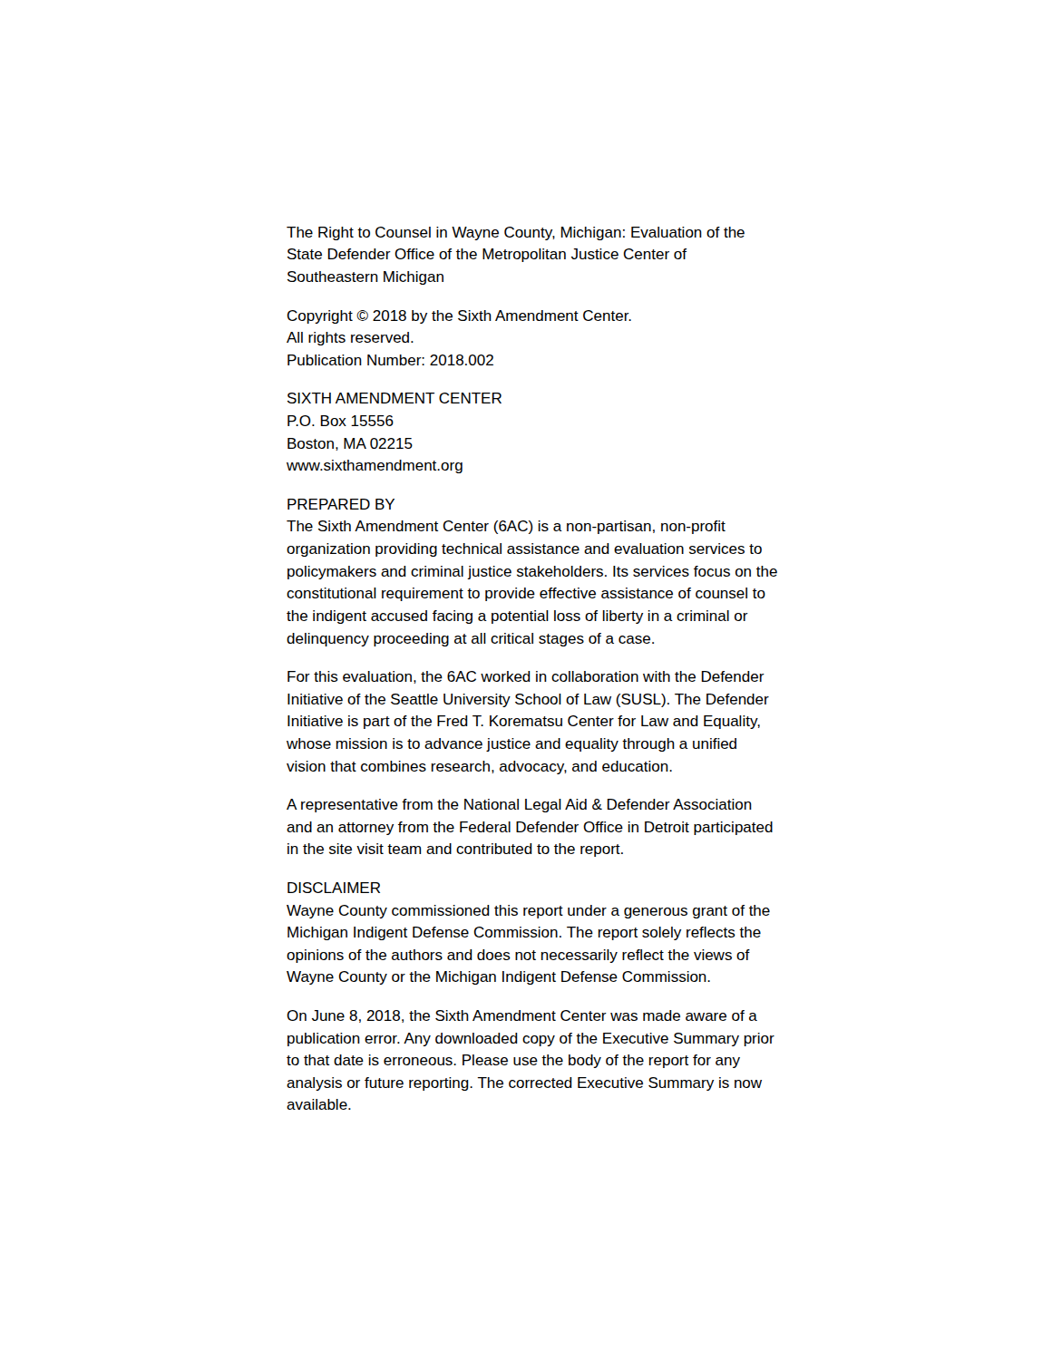The Right to Counsel in Wayne County, Michigan: Evaluation of the State Defender Office of the Metropolitan Justice Center of Southeastern Michigan
Copyright © 2018 by the Sixth Amendment Center.
All rights reserved.
Publication Number: 2018.002
SIXTH AMENDMENT CENTER
P.O. Box 15556
Boston, MA 02215
www.sixthamendment.org
PREPARED BY
The Sixth Amendment Center (6AC) is a non-partisan, non-profit organization providing technical assistance and evaluation services to policymakers and criminal justice stakeholders. Its services focus on the constitutional requirement to provide effective assistance of counsel to the indigent accused facing a potential loss of liberty in a criminal or delinquency proceeding at all critical stages of a case.
For this evaluation, the 6AC worked in collaboration with the Defender Initiative of the Seattle University School of Law (SUSL). The Defender Initiative is part of the Fred T. Korematsu Center for Law and Equality, whose mission is to advance justice and equality through a unified vision that combines research, advocacy, and education.
A representative from the National Legal Aid & Defender Association and an attorney from the Federal Defender Office in Detroit participated in the site visit team and contributed to the report.
DISCLAIMER
Wayne County commissioned this report under a generous grant of the Michigan Indigent Defense Commission. The report solely reflects the opinions of the authors and does not necessarily reflect the views of Wayne County or the Michigan Indigent Defense Commission.
On June 8, 2018, the Sixth Amendment Center was made aware of a publication error. Any downloaded copy of the Executive Summary prior to that date is erroneous. Please use the body of the report for any analysis or future reporting. The corrected Executive Summary is now available.